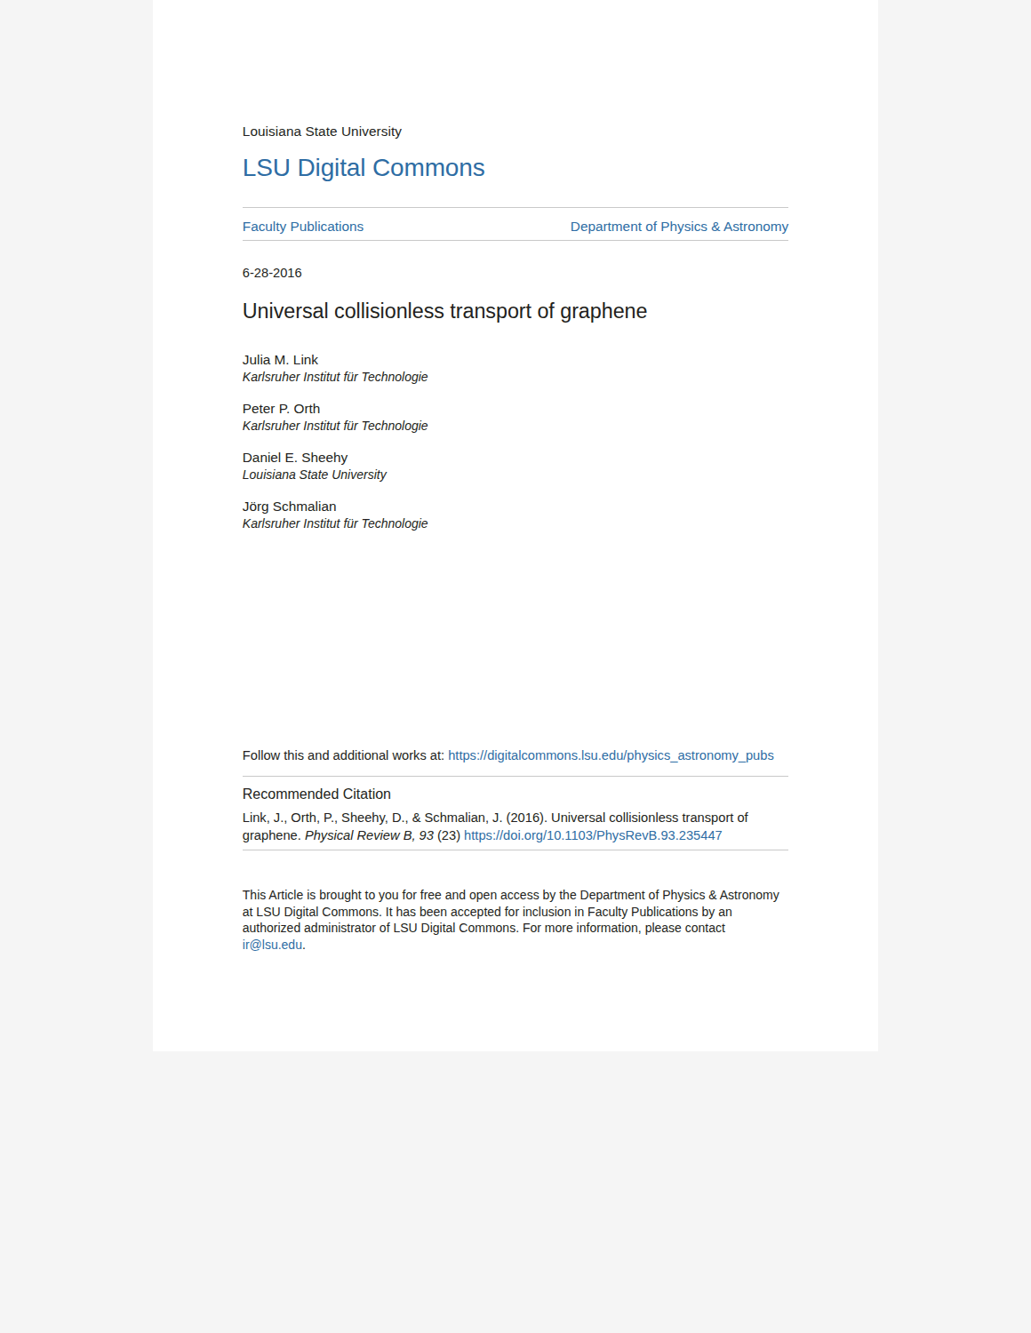Louisiana State University
LSU Digital Commons
Faculty Publications Department of Physics & Astronomy
6-28-2016
Universal collisionless transport of graphene
Julia M. Link
Karlsruher Institut für Technologie
Peter P. Orth
Karlsruher Institut für Technologie
Daniel E. Sheehy
Louisiana State University
Jörg Schmalian
Karlsruher Institut für Technologie
Follow this and additional works at: https://digitalcommons.lsu.edu/physics_astronomy_pubs
Recommended Citation
Link, J., Orth, P., Sheehy, D., & Schmalian, J. (2016). Universal collisionless transport of graphene. Physical Review B, 93 (23) https://doi.org/10.1103/PhysRevB.93.235447
This Article is brought to you for free and open access by the Department of Physics & Astronomy at LSU Digital Commons. It has been accepted for inclusion in Faculty Publications by an authorized administrator of LSU Digital Commons. For more information, please contact ir@lsu.edu.